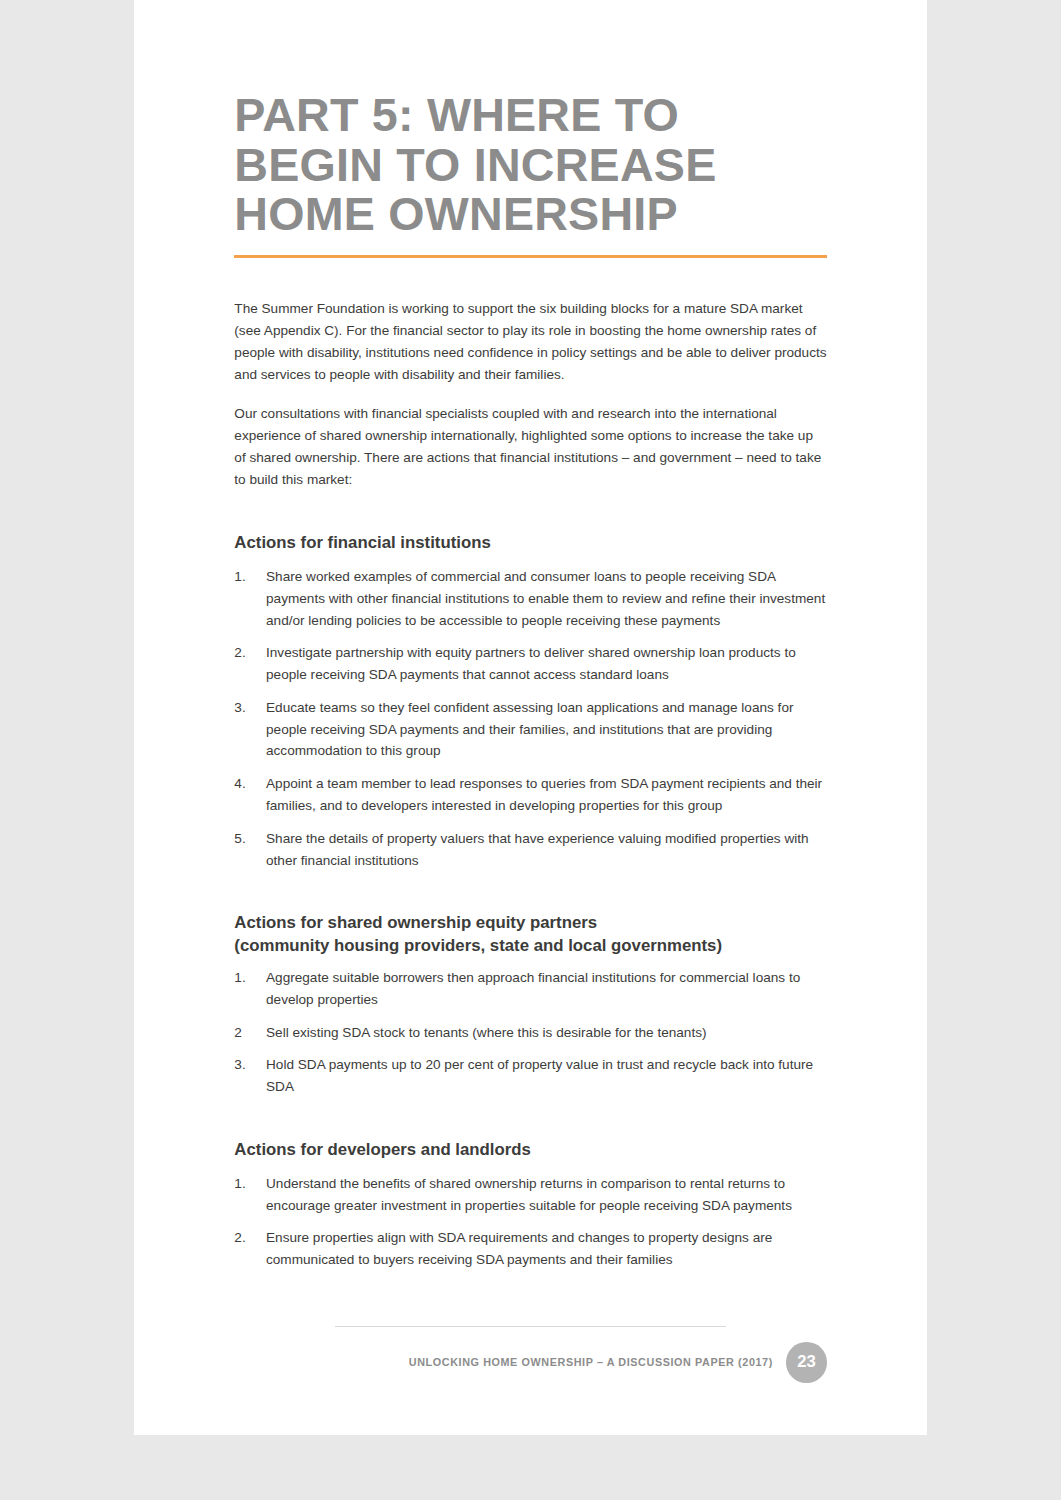Part 5: Where to begin to increase home ownership
The Summer Foundation is working to support the six building blocks for a mature SDA market (see Appendix C). For the financial sector to play its role in boosting the home ownership rates of people with disability, institutions need confidence in policy settings and be able to deliver products and services to people with disability and their families.
Our consultations with financial specialists coupled with and research into the international experience of shared ownership internationally, highlighted some options to increase the take up of shared ownership. There are actions that financial institutions – and government – need to take to build this market:
Actions for financial institutions
1. Share worked examples of commercial and consumer loans to people receiving SDA payments with other financial institutions to enable them to review and refine their investment and/or lending policies to be accessible to people receiving these payments
2. Investigate partnership with equity partners to deliver shared ownership loan products to people receiving SDA payments that cannot access standard loans
3. Educate teams so they feel confident assessing loan applications and manage loans for people receiving SDA payments and their families, and institutions that are providing accommodation to this group
4. Appoint a team member to lead responses to queries from SDA payment recipients and their families, and to developers interested in developing properties for this group
5. Share the details of property valuers that have experience valuing modified properties with other financial institutions
Actions for shared ownership equity partners
(community housing providers, state and local governments)
1. Aggregate suitable borrowers then approach financial institutions for commercial loans to develop properties
2 Sell existing SDA stock to tenants (where this is desirable for the tenants)
3. Hold SDA payments up to 20 per cent of property value in trust and recycle back into future SDA
Actions for developers and landlords
1. Understand the benefits of shared ownership returns in comparison to rental returns to encourage greater investment in properties suitable for people receiving SDA payments
2. Ensure properties align with SDA requirements and changes to property designs are communicated to buyers receiving SDA payments and their families
Unlocking Home Ownership – A Discussion Paper (2017)
23